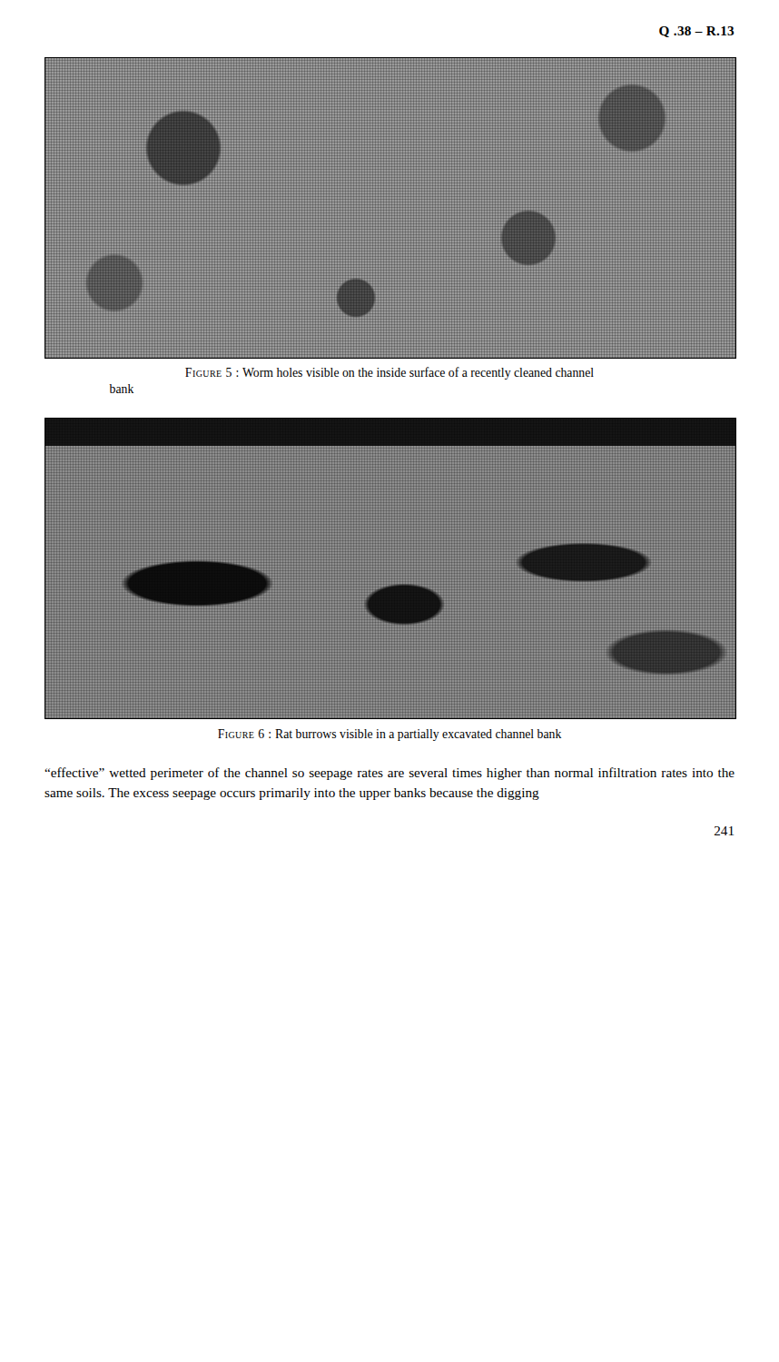Q .38 – R.13
Figure 5 : Worm holes visible on the inside surface of a recently cleaned channel bank
Figure 6 : Rat burrows visible in a partially excavated channel bank
“effective” wetted perimeter of the channel so seepage rates are several times higher than normal infiltration rates into the same soils. The excess seepage occurs primarily into the upper banks because the digging
241